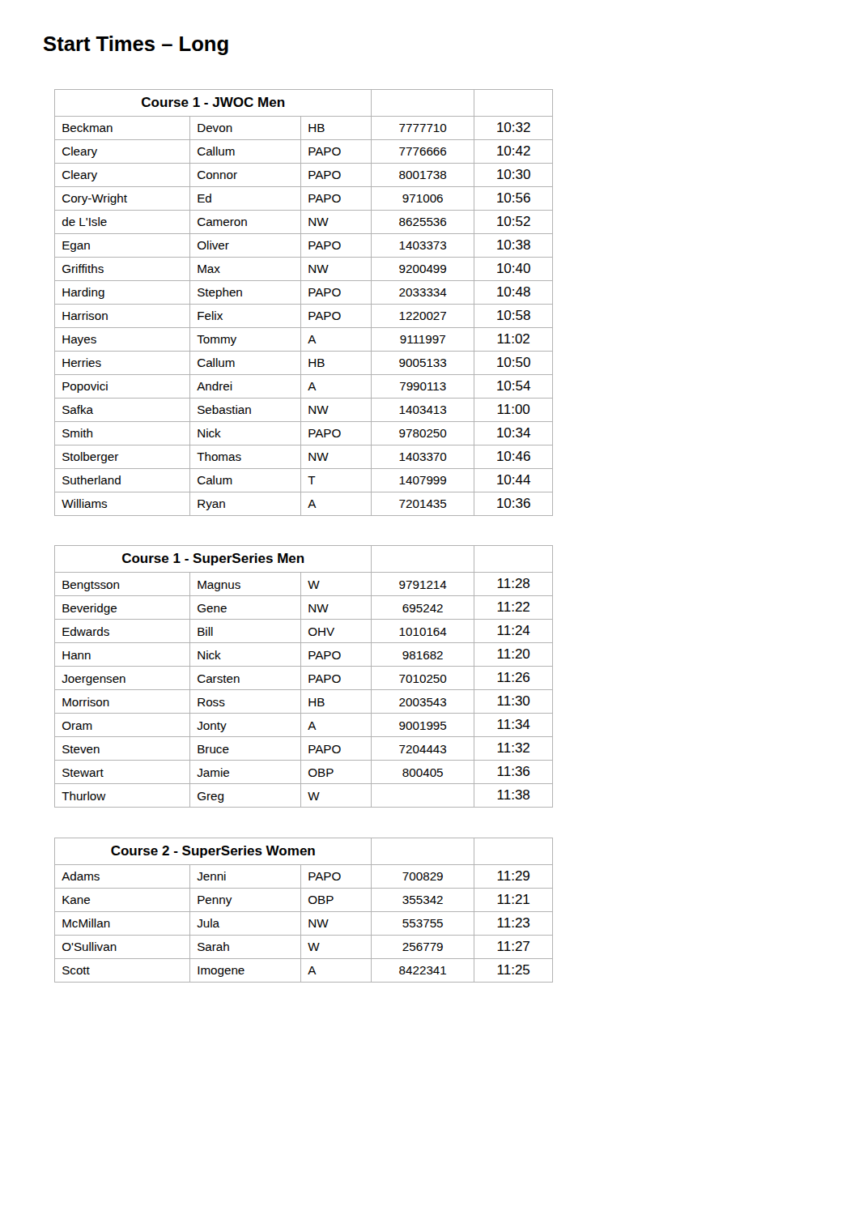Start Times – Long
| Course 1 - JWOC Men | | |
| --- | --- | --- |
| Beckman | Devon | HB | 7777710 | 10:32 |
| Cleary | Callum | PAPO | 7776666 | 10:42 |
| Cleary | Connor | PAPO | 8001738 | 10:30 |
| Cory-Wright | Ed | PAPO | 971006 | 10:56 |
| de L'Isle | Cameron | NW | 8625536 | 10:52 |
| Egan | Oliver | PAPO | 1403373 | 10:38 |
| Griffiths | Max | NW | 9200499 | 10:40 |
| Harding | Stephen | PAPO | 2033334 | 10:48 |
| Harrison | Felix | PAPO | 1220027 | 10:58 |
| Hayes | Tommy | A | 9111997 | 11:02 |
| Herries | Callum | HB | 9005133 | 10:50 |
| Popovici | Andrei | A | 7990113 | 10:54 |
| Safka | Sebastian | NW | 1403413 | 11:00 |
| Smith | Nick | PAPO | 9780250 | 10:34 |
| Stolberger | Thomas | NW | 1403370 | 10:46 |
| Sutherland | Calum | T | 1407999 | 10:44 |
| Williams | Ryan | A | 7201435 | 10:36 |
| Course 1 - SuperSeries Men | | |
| --- | --- | --- |
| Bengtsson | Magnus | W | 9791214 | 11:28 |
| Beveridge | Gene | NW | 695242 | 11:22 |
| Edwards | Bill | OHV | 1010164 | 11:24 |
| Hann | Nick | PAPO | 981682 | 11:20 |
| Joergensen | Carsten | PAPO | 7010250 | 11:26 |
| Morrison | Ross | HB | 2003543 | 11:30 |
| Oram | Jonty | A | 9001995 | 11:34 |
| Steven | Bruce | PAPO | 7204443 | 11:32 |
| Stewart | Jamie | OBP | 800405 | 11:36 |
| Thurlow | Greg | W | | 11:38 |
| Course 2 - SuperSeries Women | | |
| --- | --- | --- |
| Adams | Jenni | PAPO | 700829 | 11:29 |
| Kane | Penny | OBP | 355342 | 11:21 |
| McMillan | Jula | NW | 553755 | 11:23 |
| O'Sullivan | Sarah | W | 256779 | 11:27 |
| Scott | Imogene | A | 8422341 | 11:25 |